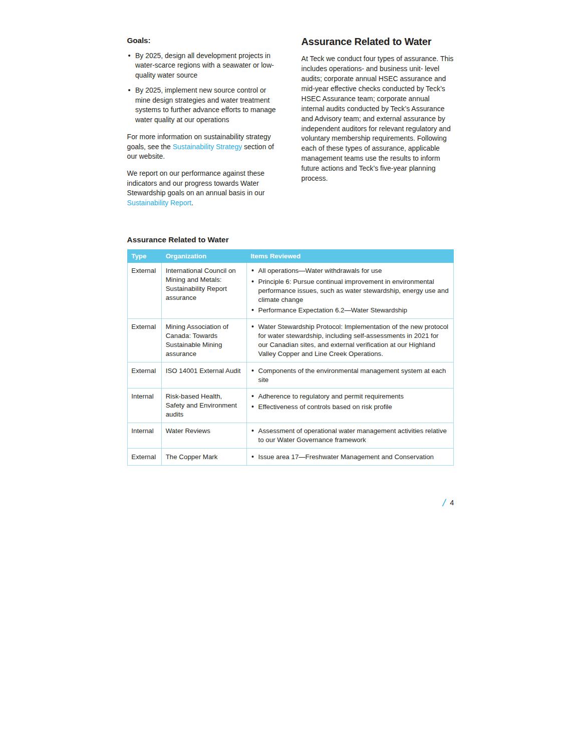Goals:
By 2025, design all development projects in water-scarce regions with a seawater or low-quality water source
By 2025, implement new source control or mine design strategies and water treatment systems to further advance efforts to manage water quality at our operations
For more information on sustainability strategy goals, see the Sustainability Strategy section of our website.
We report on our performance against these indicators and our progress towards Water Stewardship goals on an annual basis in our Sustainability Report.
Assurance Related to Water
At Teck we conduct four types of assurance. This includes operations- and business unit- level audits; corporate annual HSEC assurance and mid-year effective checks conducted by Teck’s HSEC Assurance team; corporate annual internal audits conducted by Teck’s Assurance and Advisory team; and external assurance by independent auditors for relevant regulatory and voluntary membership requirements. Following each of these types of assurance, applicable management teams use the results to inform future actions and Teck’s five-year planning process.
Assurance Related to Water
| Type | Organization | Items Reviewed |
| --- | --- | --- |
| External | International Council on Mining and Metals: Sustainability Report assurance | All operations—Water withdrawals for use Principle 6: Pursue continual improvement in environmental performance issues, such as water stewardship, energy use and climate change Performance Expectation 6.2—Water Stewardship |
| External | Mining Association of Canada: Towards Sustainable Mining assurance | Water Stewardship Protocol: Implementation of the new protocol for water stewardship, including self-assessments in 2021 for our Canadian sites, and external verification at our Highland Valley Copper and Line Creek Operations. |
| External | ISO 14001 External Audit | Components of the environmental management system at each site |
| Internal | Risk-based Health, Safety and Environment audits | Adherence to regulatory and permit requirements Effectiveness of controls based on risk profile |
| Internal | Water Reviews | Assessment of operational water management activities relative to our Water Governance framework |
| External | The Copper Mark | Issue area 17—Freshwater Management and Conservation |
/ 4